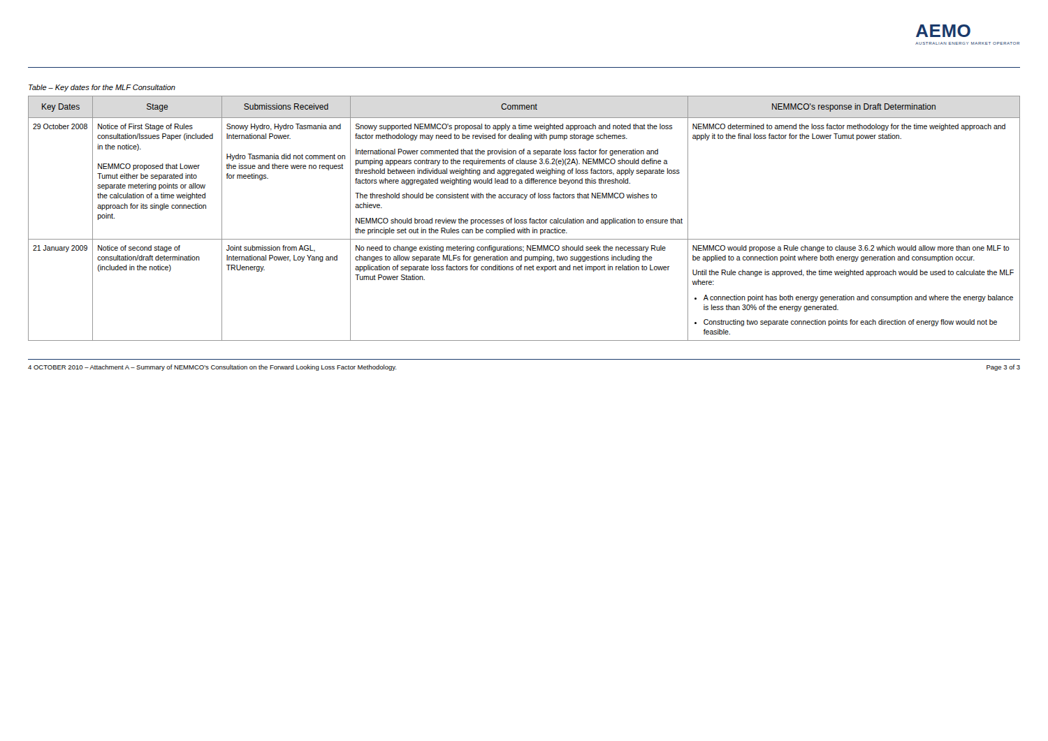AEMO
Australian Energy Market Operator
Table – Key dates for the MLF Consultation
| Key Dates | Stage | Submissions Received | Comment | NEMMCO's response in Draft Determination |
| --- | --- | --- | --- | --- |
| 29 October 2008 | Notice of First Stage of Rules consultation/Issues Paper (included in the notice). NEMMCO proposed that Lower Tumut either be separated into separate metering points or allow the calculation of a time weighted approach for its single connection point. | Snowy Hydro, Hydro Tasmania and International Power. Hydro Tasmania did not comment on the issue and there were no request for meetings. | Snowy supported NEMMCO's proposal to apply a time weighted approach and noted that the loss factor methodology may need to be revised for dealing with pump storage schemes. International Power commented that the provision of a separate loss factor for generation and pumping appears contrary to the requirements of clause 3.6.2(e)(2A). NEMMCO should define a threshold between individual weighting and aggregated weighing of loss factors, apply separate loss factors where aggregated weighting would lead to a difference beyond this threshold. The threshold should be consistent with the accuracy of loss factors that NEMMCO wishes to achieve. NEMMCO should broad review the processes of loss factor calculation and application to ensure that the principle set out in the Rules can be complied with in practice. | NEMMCO determined to amend the loss factor methodology for the time weighted approach and apply it to the final loss factor for the Lower Tumut power station. |
| 21 January 2009 | Notice of second stage of consultation/draft determination (included in the notice) | Joint submission from AGL, International Power, Loy Yang and TRUenergy. | No need to change existing metering configurations; NEMMCO should seek the necessary Rule changes to allow separate MLFs for generation and pumping, two suggestions including the application of separate loss factors for conditions of net export and net import in relation to Lower Tumut Power Station. | NEMMCO would propose a Rule change to clause 3.6.2 which would allow more than one MLF to be applied to a connection point where both energy generation and consumption occur. Until the Rule change is approved, the time weighted approach would be used to calculate the MLF where: A connection point has both energy generation and consumption and where the energy balance is less than 30% of the energy generated. Constructing two separate connection points for each direction of energy flow would not be feasible. |
4 OCTOBER 2010 – Attachment A – Summary of NEMMCO's Consultation on the Forward Looking Loss Factor Methodology. Page 3 of 3